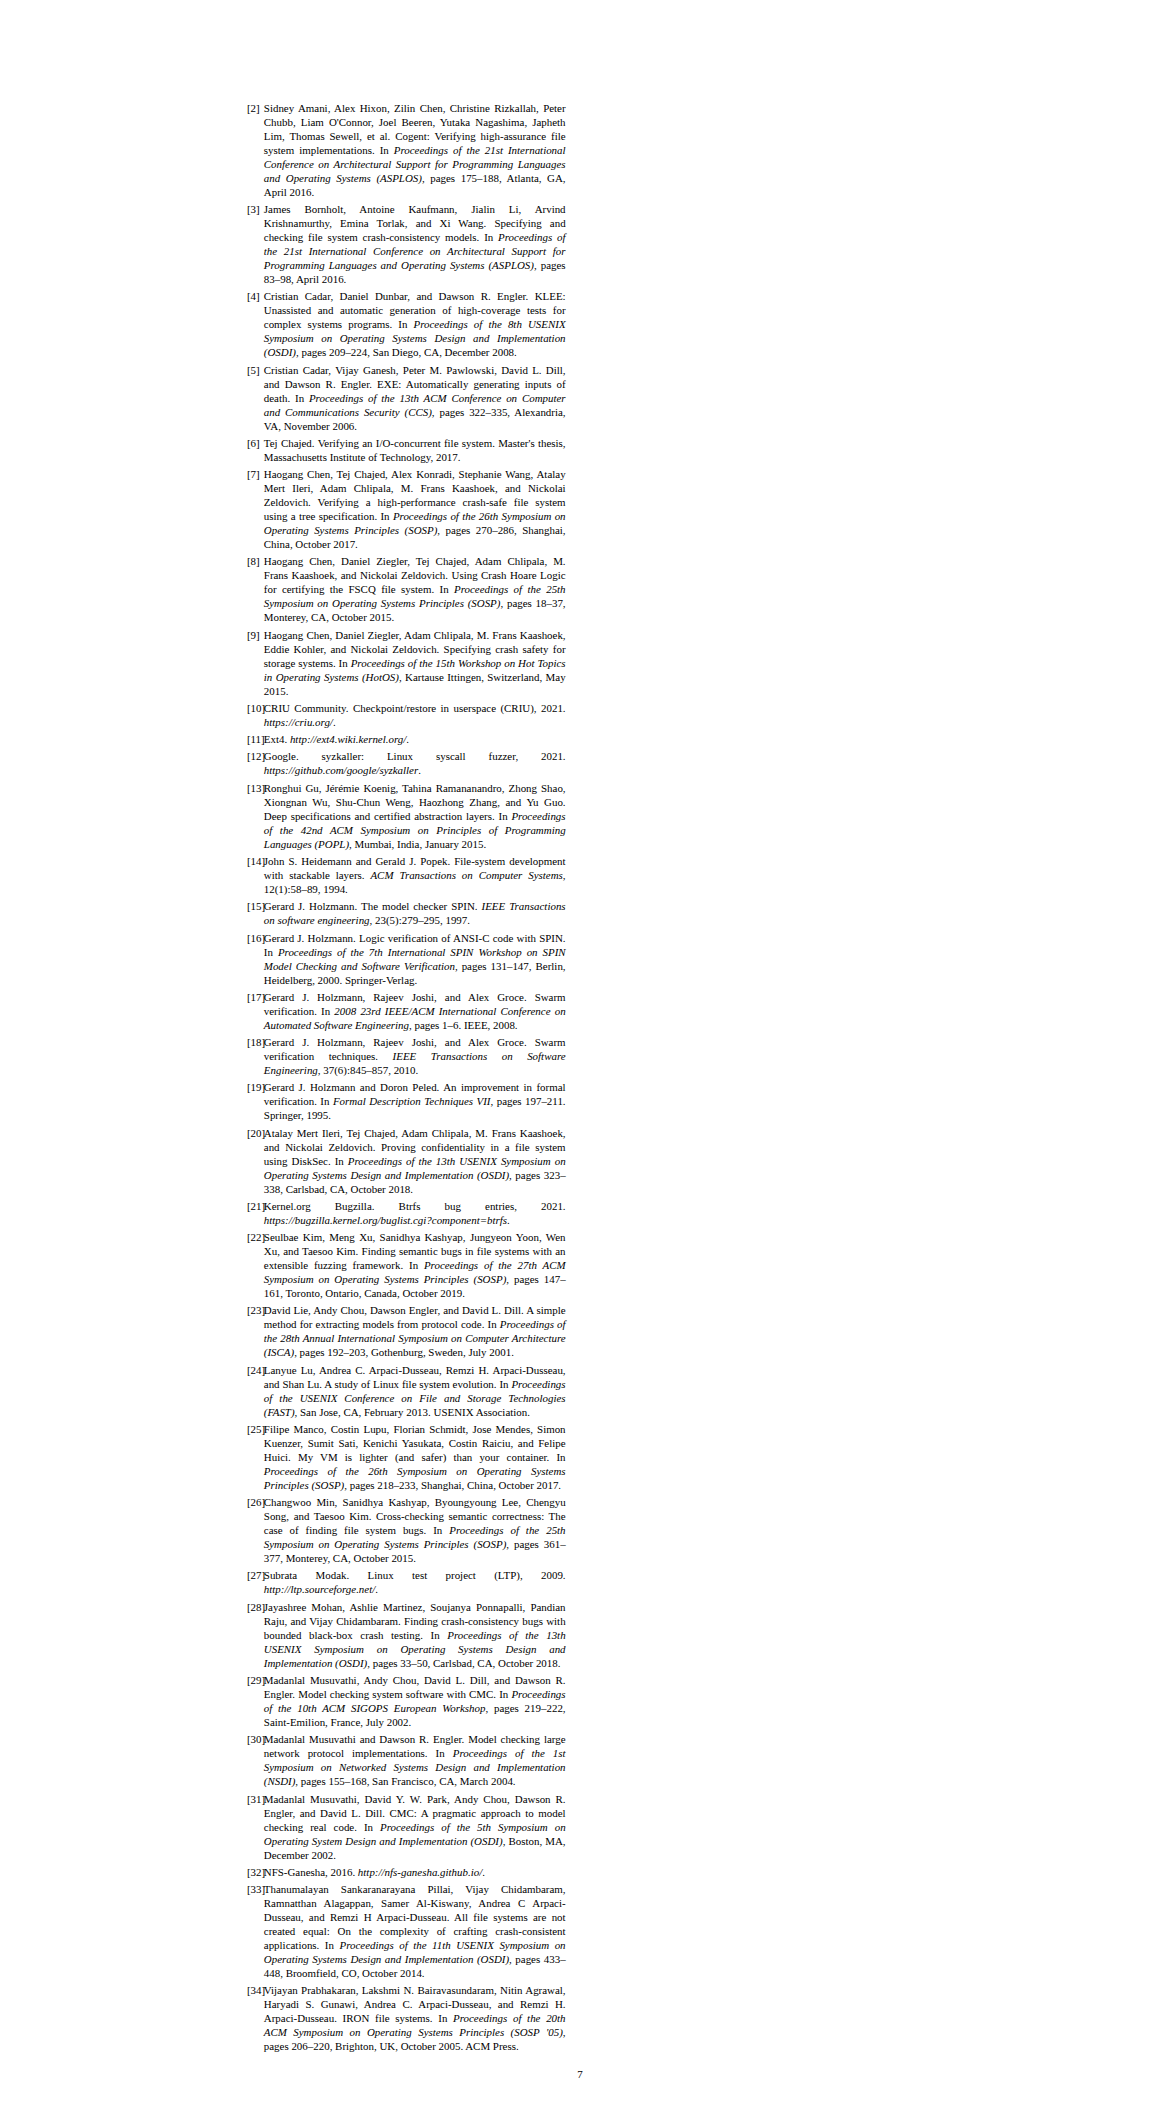[2] Sidney Amani, Alex Hixon, Zilin Chen, Christine Rizkallah, Peter Chubb, Liam O'Connor, Joel Beeren, Yutaka Nagashima, Japheth Lim, Thomas Sewell, et al. Cogent: Verifying high-assurance file system implementations. In Proceedings of the 21st International Conference on Architectural Support for Programming Languages and Operating Systems (ASPLOS), pages 175–188, Atlanta, GA, April 2016.
[3] James Bornholt, Antoine Kaufmann, Jialin Li, Arvind Krishnamurthy, Emina Torlak, and Xi Wang. Specifying and checking file system crash-consistency models. In Proceedings of the 21st International Conference on Architectural Support for Programming Languages and Operating Systems (ASPLOS), pages 83–98, April 2016.
[4] Cristian Cadar, Daniel Dunbar, and Dawson R. Engler. KLEE: Unassisted and automatic generation of high-coverage tests for complex systems programs. In Proceedings of the 8th USENIX Symposium on Operating Systems Design and Implementation (OSDI), pages 209–224, San Diego, CA, December 2008.
[5] Cristian Cadar, Vijay Ganesh, Peter M. Pawlowski, David L. Dill, and Dawson R. Engler. EXE: Automatically generating inputs of death. In Proceedings of the 13th ACM Conference on Computer and Communications Security (CCS), pages 322–335, Alexandria, VA, November 2006.
[6] Tej Chajed. Verifying an I/O-concurrent file system. Master's thesis, Massachusetts Institute of Technology, 2017.
[7] Haogang Chen, Tej Chajed, Alex Konradi, Stephanie Wang, Atalay Mert Ileri, Adam Chlipala, M. Frans Kaashoek, and Nickolai Zeldovich. Verifying a high-performance crash-safe file system using a tree specification. In Proceedings of the 26th Symposium on Operating Systems Principles (SOSP), pages 270–286, Shanghai, China, October 2017.
[8] Haogang Chen, Daniel Ziegler, Tej Chajed, Adam Chlipala, M. Frans Kaashoek, and Nickolai Zeldovich. Using Crash Hoare Logic for certifying the FSCQ file system. In Proceedings of the 25th Symposium on Operating Systems Principles (SOSP), pages 18–37, Monterey, CA, October 2015.
[9] Haogang Chen, Daniel Ziegler, Adam Chlipala, M. Frans Kaashoek, Eddie Kohler, and Nickolai Zeldovich. Specifying crash safety for storage systems. In Proceedings of the 15th Workshop on Hot Topics in Operating Systems (HotOS), Kartause Ittingen, Switzerland, May 2015.
[10] CRIU Community. Checkpoint/restore in userspace (CRIU), 2021. https://criu.org/.
[11] Ext4. http://ext4.wiki.kernel.org/.
[12] Google. syzkaller: Linux syscall fuzzer, 2021. https://github.com/google/syzkaller.
[13] Ronghui Gu, Jérémie Koenig, Tahina Ramananandro, Zhong Shao, Xiongnan Wu, Shu-Chun Weng, Haozhong Zhang, and Yu Guo. Deep specifications and certified abstraction layers. In Proceedings of the 42nd ACM Symposium on Principles of Programming Languages (POPL), Mumbai, India, January 2015.
[14] John S. Heidemann and Gerald J. Popek. File-system development with stackable layers. ACM Transactions on Computer Systems, 12(1):58–89, 1994.
[15] Gerard J. Holzmann. The model checker SPIN. IEEE Transactions on software engineering, 23(5):279–295, 1997.
[16] Gerard J. Holzmann. Logic verification of ANSI-C code with SPIN. In Proceedings of the 7th International SPIN Workshop on SPIN Model Checking and Software Verification, pages 131–147, Berlin, Heidelberg, 2000. Springer-Verlag.
[17] Gerard J. Holzmann, Rajeev Joshi, and Alex Groce. Swarm verification. In 2008 23rd IEEE/ACM International Conference on Automated Software Engineering, pages 1–6. IEEE, 2008.
[18] Gerard J. Holzmann, Rajeev Joshi, and Alex Groce. Swarm verification techniques. IEEE Transactions on Software Engineering, 37(6):845–857, 2010.
[19] Gerard J. Holzmann and Doron Peled. An improvement in formal verification. In Formal Description Techniques VII, pages 197–211. Springer, 1995.
[20] Atalay Mert Ileri, Tej Chajed, Adam Chlipala, M. Frans Kaashoek, and Nickolai Zeldovich. Proving confidentiality in a file system using DiskSec. In Proceedings of the 13th USENIX Symposium on Operating Systems Design and Implementation (OSDI), pages 323–338, Carlsbad, CA, October 2018.
[21] Kernel.org Bugzilla. Btrfs bug entries, 2021. https://bugzilla.kernel.org/buglist.cgi?component=btrfs.
[22] Seulbae Kim, Meng Xu, Sanidhya Kashyap, Jungyeon Yoon, Wen Xu, and Taesoo Kim. Finding semantic bugs in file systems with an extensible fuzzing framework. In Proceedings of the 27th ACM Symposium on Operating Systems Principles (SOSP), pages 147–161, Toronto, Ontario, Canada, October 2019.
[23] David Lie, Andy Chou, Dawson Engler, and David L. Dill. A simple method for extracting models from protocol code. In Proceedings of the 28th Annual International Symposium on Computer Architecture (ISCA), pages 192–203, Gothenburg, Sweden, July 2001.
[24] Lanyue Lu, Andrea C. Arpaci-Dusseau, Remzi H. Arpaci-Dusseau, and Shan Lu. A study of Linux file system evolution. In Proceedings of the USENIX Conference on File and Storage Technologies (FAST), San Jose, CA, February 2013. USENIX Association.
[25] Filipe Manco, Costin Lupu, Florian Schmidt, Jose Mendes, Simon Kuenzer, Sumit Sati, Kenichi Yasukata, Costin Raiciu, and Felipe Huici. My VM is lighter (and safer) than your container. In Proceedings of the 26th Symposium on Operating Systems Principles (SOSP), pages 218–233, Shanghai, China, October 2017.
[26] Changwoo Min, Sanidhya Kashyap, Byoungyoung Lee, Chengyu Song, and Taesoo Kim. Cross-checking semantic correctness: The case of finding file system bugs. In Proceedings of the 25th Symposium on Operating Systems Principles (SOSP), pages 361–377, Monterey, CA, October 2015.
[27] Subrata Modak. Linux test project (LTP), 2009. http://ltp.sourceforge.net/.
[28] Jayashree Mohan, Ashlie Martinez, Soujanya Ponnapalli, Pandian Raju, and Vijay Chidambaram. Finding crash-consistency bugs with bounded black-box crash testing. In Proceedings of the 13th USENIX Symposium on Operating Systems Design and Implementation (OSDI), pages 33–50, Carlsbad, CA, October 2018.
[29] Madanlal Musuvathi, Andy Chou, David L. Dill, and Dawson R. Engler. Model checking system software with CMC. In Proceedings of the 10th ACM SIGOPS European Workshop, pages 219–222, Saint-Emilion, France, July 2002.
[30] Madanlal Musuvathi and Dawson R. Engler. Model checking large network protocol implementations. In Proceedings of the 1st Symposium on Networked Systems Design and Implementation (NSDI), pages 155–168, San Francisco, CA, March 2004.
[31] Madanlal Musuvathi, David Y. W. Park, Andy Chou, Dawson R. Engler, and David L. Dill. CMC: A pragmatic approach to model checking real code. In Proceedings of the 5th Symposium on Operating System Design and Implementation (OSDI), Boston, MA, December 2002.
[32] NFS-Ganesha, 2016. http://nfs-ganesha.github.io/.
[33] Thanumalayan Sankaranarayana Pillai, Vijay Chidambaram, Ramnatthan Alagappan, Samer Al-Kiswany, Andrea C Arpaci-Dusseau, and Remzi H Arpaci-Dusseau. All file systems are not created equal: On the complexity of crafting crash-consistent applications. In Proceedings of the 11th USENIX Symposium on Operating Systems Design and Implementation (OSDI), pages 433–448, Broomfield, CO, October 2014.
[34] Vijayan Prabhakaran, Lakshmi N. Bairavasundaram, Nitin Agrawal, Haryadi S. Gunawi, Andrea C. Arpaci-Dusseau, and Remzi H. Arpaci-Dusseau. IRON file systems. In Proceedings of the 20th ACM Symposium on Operating Systems Principles (SOSP '05), pages 206–220, Brighton, UK, October 2005. ACM Press.
7